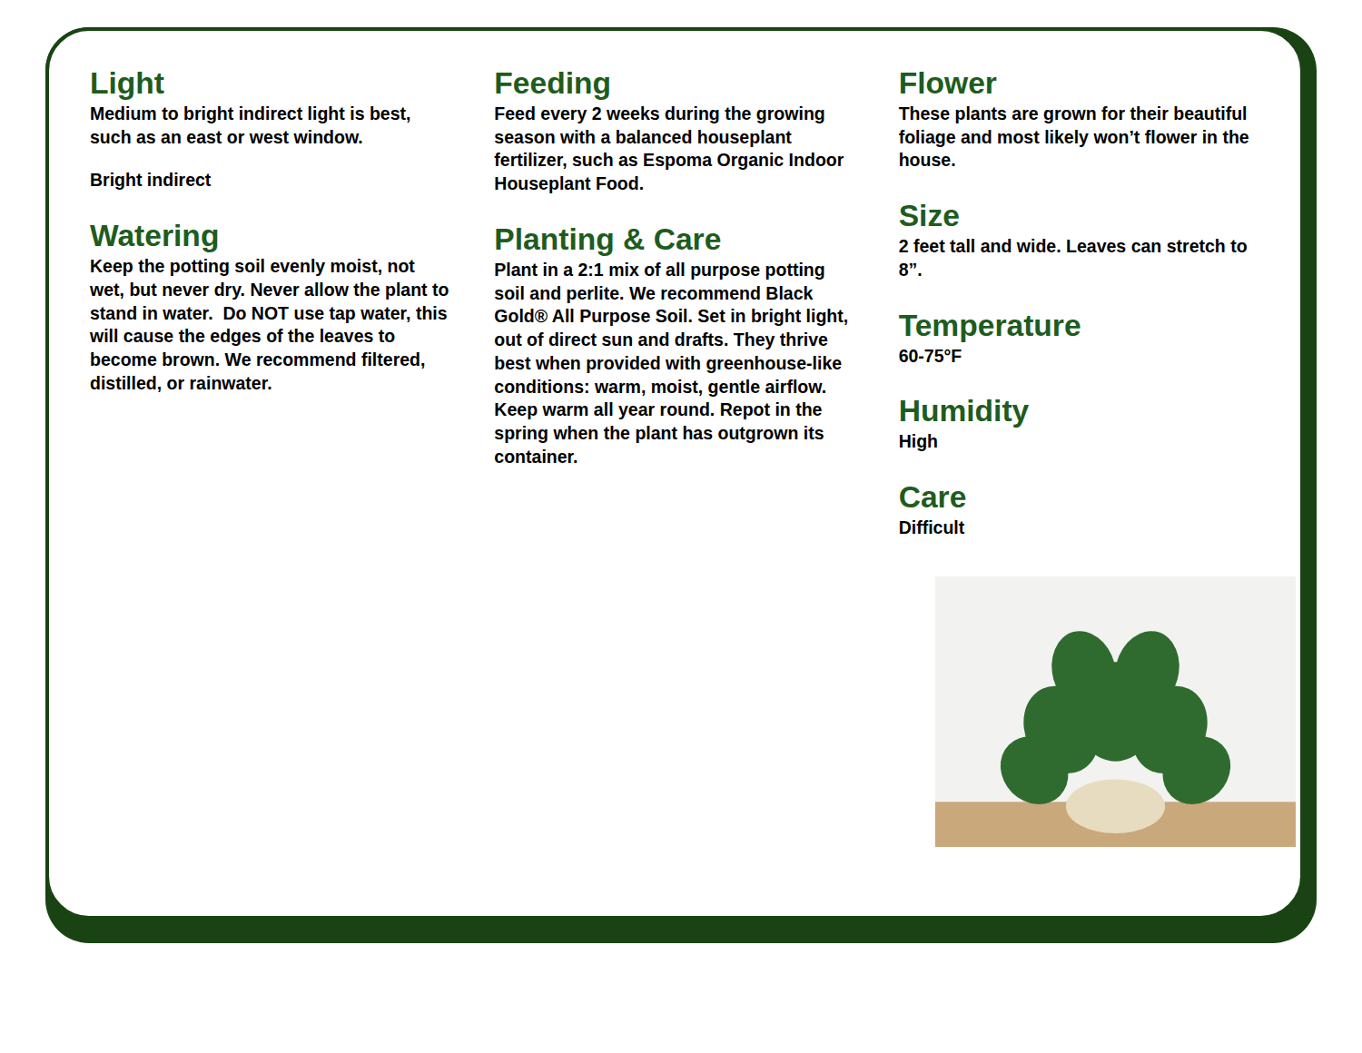Light
Medium to bright indirect light is best, such as an east or west window.
Bright indirect
Watering
Keep the potting soil evenly moist, not wet, but never dry. Never allow the plant to stand in water. Do NOT use tap water, this will cause the edges of the leaves to become brown. We recommend filtered, distilled, or rainwater.
Feeding
Feed every 2 weeks during the growing season with a balanced houseplant fertilizer, such as Espoma Organic Indoor Houseplant Food.
Planting & Care
Plant in a 2:1 mix of all purpose potting soil and perlite. We recommend Black Gold® All Purpose Soil. Set in bright light, out of direct sun and drafts. They thrive best when provided with greenhouse-like conditions: warm, moist, gentle airflow.
Keep warm all year round. Repot in the spring when the plant has outgrown its container.
Flower
These plants are grown for their beautiful foliage and most likely won’t flower in the house.
Size
2 feet tall and wide. Leaves can stretch to 8”.
Temperature
60-75°F
Humidity
High
Care
Difficult